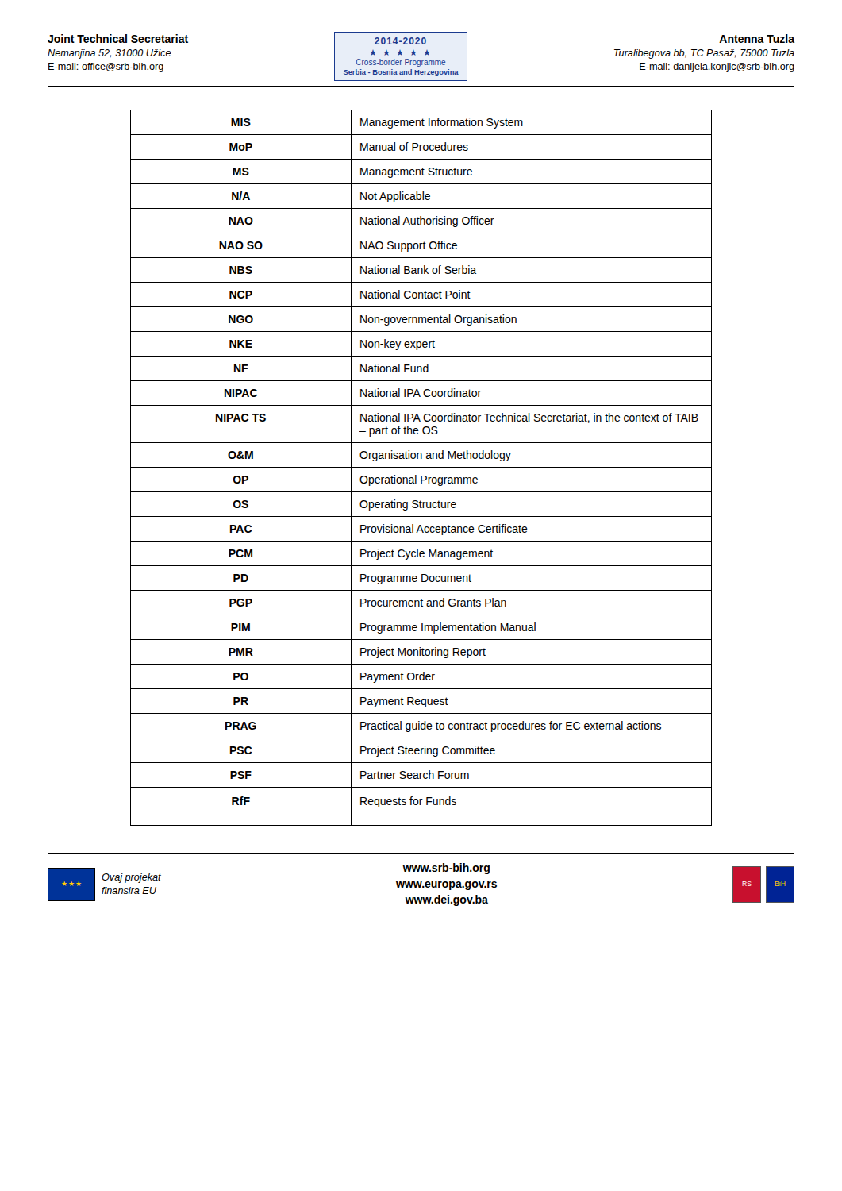Joint Technical Secretariat
Nemanjina 52, 31000 Užice
E-mail: office@srb-bih.org
2014-2020
★ ★ ★ ★ ★
Cross-border Programme
Serbia - Bosnia and Herzegovina
Antenna Tuzla
Turalibegova bb, TC Pasaž, 75000 Tuzla
E-mail: danijela.konjic@srb-bih.org
| MIS | Management Information System |
| MoP | Manual of Procedures |
| MS | Management Structure |
| N/A | Not Applicable |
| NAO | National Authorising Officer |
| NAO SO | NAO Support Office |
| NBS | National Bank of Serbia |
| NCP | National Contact Point |
| NGO | Non-governmental Organisation |
| NKE | Non-key expert |
| NF | National Fund |
| NIPAC | National IPA Coordinator |
| NIPAC TS | National IPA Coordinator Technical Secretariat, in the context of TAIB – part of the OS |
| O&M | Organisation and Methodology |
| OP | Operational Programme |
| OS | Operating Structure |
| PAC | Provisional Acceptance Certificate |
| PCM | Project Cycle Management |
| PD | Programme Document |
| PGP | Procurement and Grants Plan |
| PIM | Programme Implementation Manual |
| PMR | Project Monitoring Report |
| PO | Payment Order |
| PR | Payment Request |
| PRAG | Practical guide to contract procedures for EC external actions |
| PSC | Project Steering Committee |
| PSF | Partner Search Forum |
| RfF | Requests for Funds |
★★★
Ovaj projekat
finansira EU
www.srb-bih.org
www.europa.gov.rs
www.dei.gov.ba
RS
BiH